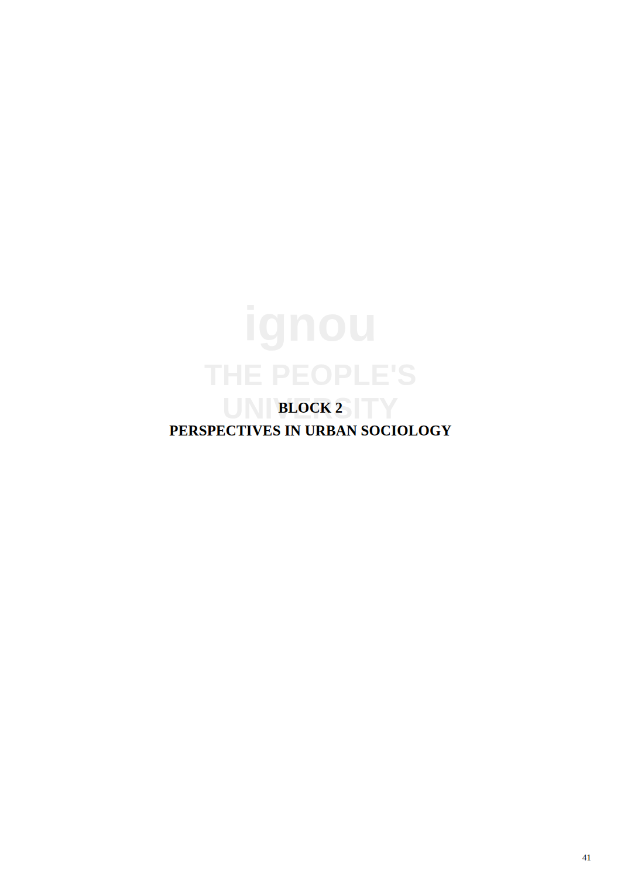ignou
THE PEOPLE'S
UNIVERSITY
BLOCK 2 PERSPECTIVES IN URBAN SOCIOLOGY
41